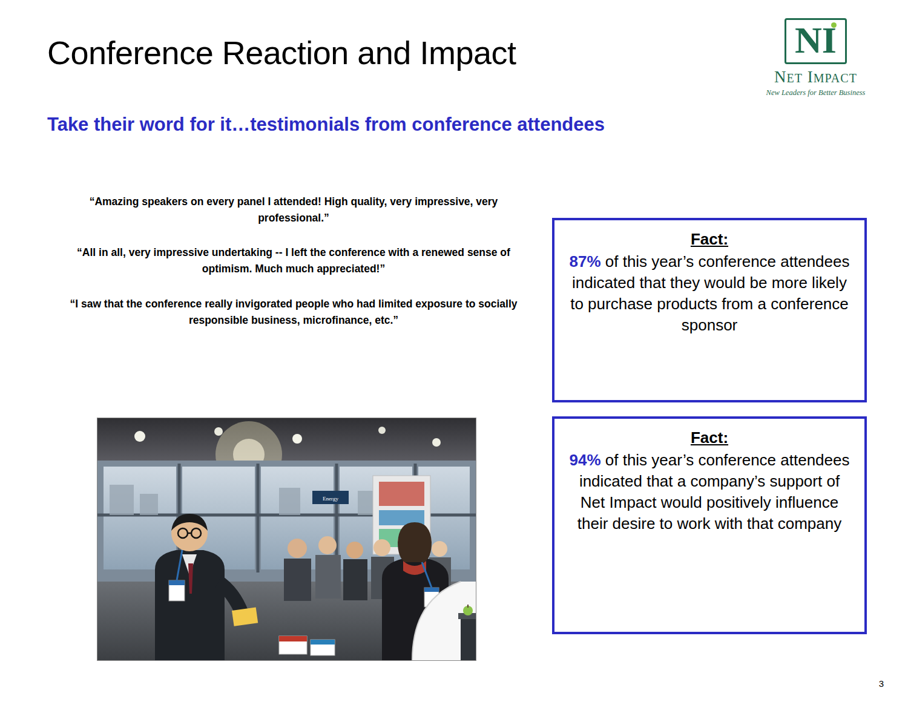Conference Reaction and Impact
N I
NET IMPACT
New Leaders for Better Business
Take their word for it…testimonials from conference attendees
“Amazing speakers on every panel I attended! High quality, very impressive, very professional.”
“All in all, very impressive undertaking -- I left the conference with a renewed sense of optimism. Much much appreciated!”
“I saw that the conference really invigorated people who had limited exposure to socially responsible business, microfinance, etc.”
Energy
Fact: 87% of this year’s conference attendees indicated that they would be more likely to purchase products from a conference sponsor
Fact: 94% of this year’s conference attendees indicated that a company’s support of Net Impact would positively influence their desire to work with that company
3